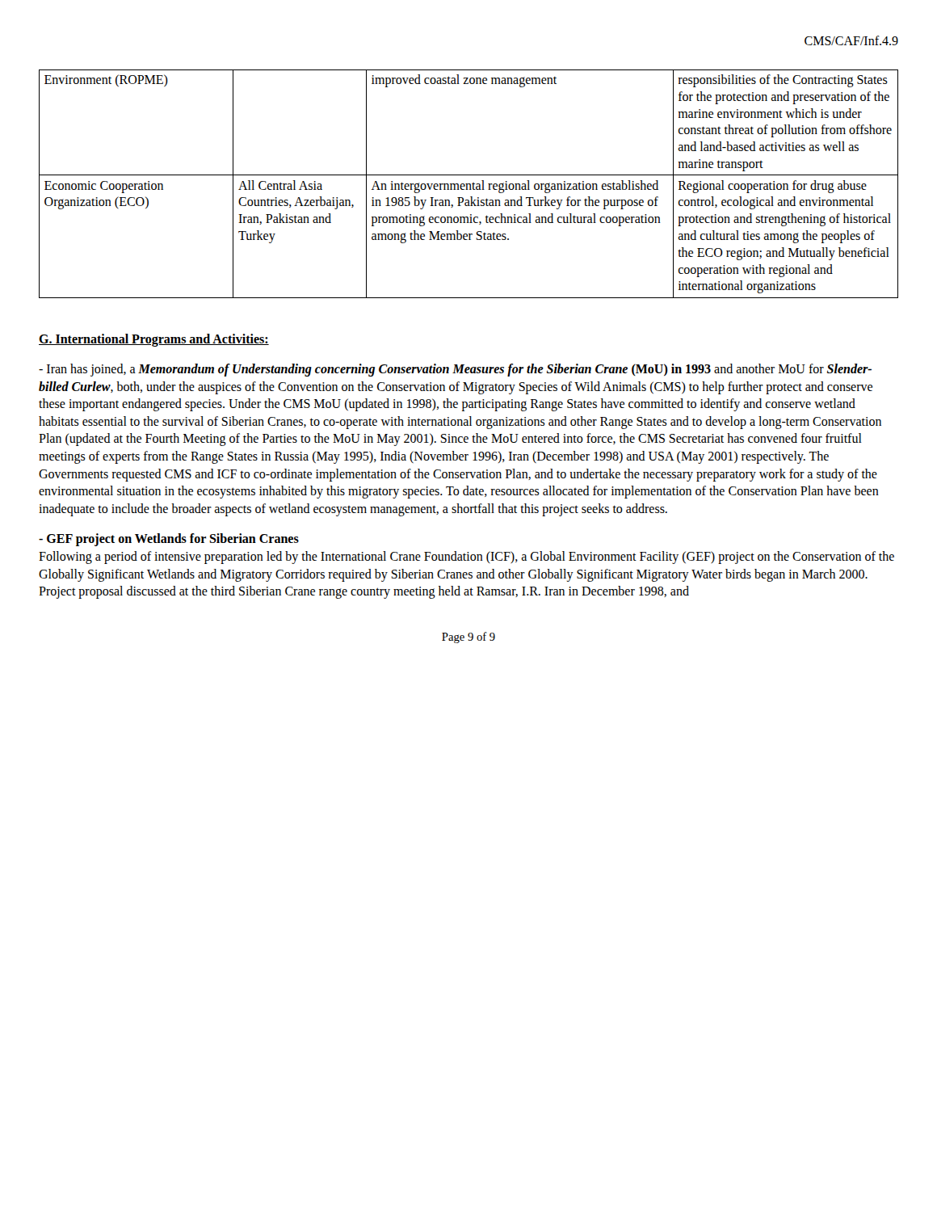CMS/CAF/Inf.4.9
| Environment (ROPME) | | improved coastal zone management | responsibilities of the Contracting States for the protection and preservation of the marine environment which is under constant threat of pollution from offshore and land-based activities as well as marine transport |
| Economic Cooperation Organization (ECO) | All Central Asia Countries, Azerbaijan, Iran, Pakistan and Turkey | An intergovernmental regional organization established in 1985 by Iran, Pakistan and Turkey for the purpose of promoting economic, technical and cultural cooperation among the Member States. | Regional cooperation for drug abuse control, ecological and environmental protection and strengthening of historical and cultural ties among the peoples of the ECO region; and Mutually beneficial cooperation with regional and international organizations |
G. International Programs and Activities:
- Iran has joined, a Memorandum of Understanding concerning Conservation Measures for the Siberian Crane (MoU) in 1993 and another MoU for Slender-billed Curlew, both, under the auspices of the Convention on the Conservation of Migratory Species of Wild Animals (CMS) to help further protect and conserve these important endangered species. Under the CMS MoU (updated in 1998), the participating Range States have committed to identify and conserve wetland habitats essential to the survival of Siberian Cranes, to co-operate with international organizations and other Range States and to develop a long-term Conservation Plan (updated at the Fourth Meeting of the Parties to the MoU in May 2001). Since the MoU entered into force, the CMS Secretariat has convened four fruitful meetings of experts from the Range States in Russia (May 1995), India (November 1996), Iran (December 1998) and USA (May 2001) respectively. The Governments requested CMS and ICF to co-ordinate implementation of the Conservation Plan, and to undertake the necessary preparatory work for a study of the environmental situation in the ecosystems inhabited by this migratory species. To date, resources allocated for implementation of the Conservation Plan have been inadequate to include the broader aspects of wetland ecosystem management, a shortfall that this project seeks to address.
- GEF project on Wetlands for Siberian Cranes
Following a period of intensive preparation led by the International Crane Foundation (ICF), a Global Environment Facility (GEF) project on the Conservation of the Globally Significant Wetlands and Migratory Corridors required by Siberian Cranes and other Globally Significant Migratory Water birds began in March 2000. Project proposal discussed at the third Siberian Crane range country meeting held at Ramsar, I.R. Iran in December 1998, and
Page 9 of 9